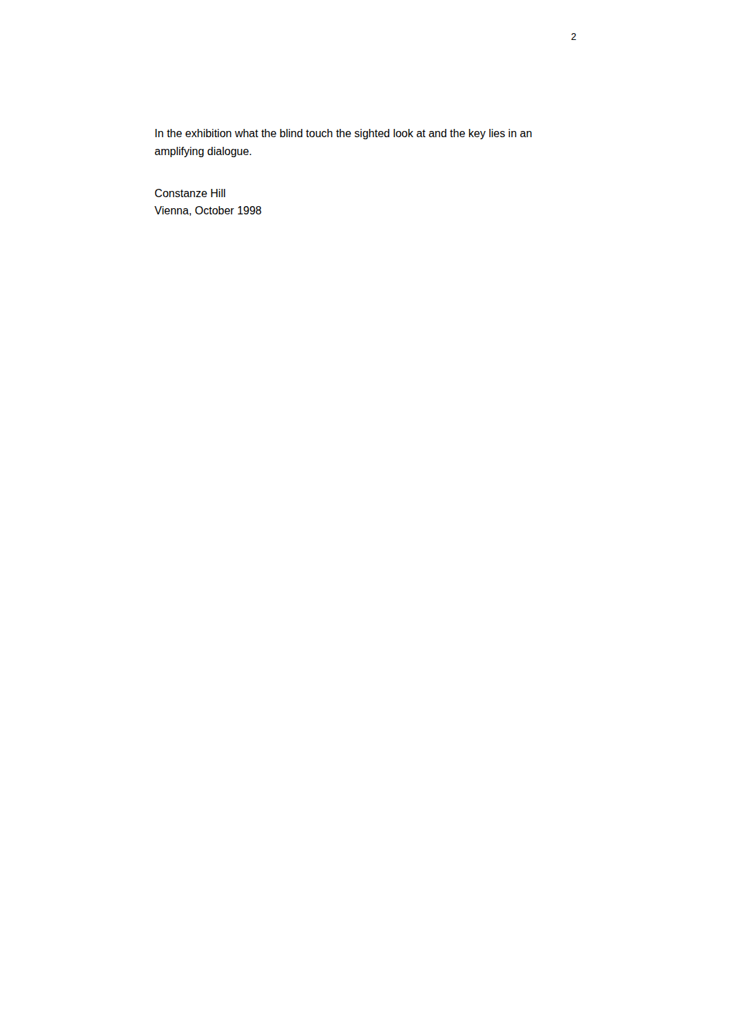2
In the exhibition what the blind touch the sighted look at and the key lies in an amplifying dialogue.
Constanze Hill
Vienna, October 1998